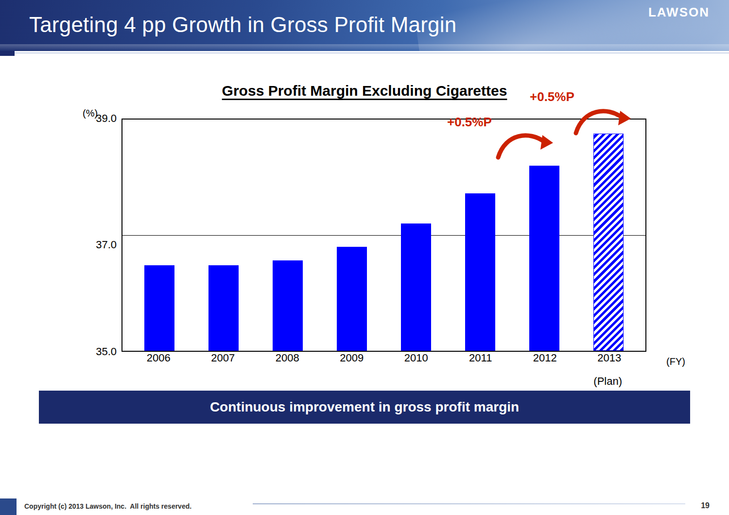Targeting 4 pp Growth in Gross Profit Margin
LAWSON
Gross Profit Margin Excluding Cigarettes
(%)
39.0
37.0
35.0
2006 2007 2008 2009 2010 2011 2012 2013
(FY)
(Plan)
+0.5%P
+0.5%P
Continuous improvement in gross profit margin
Copyright (c) 2013 Lawson, Inc. All rights reserved.
19